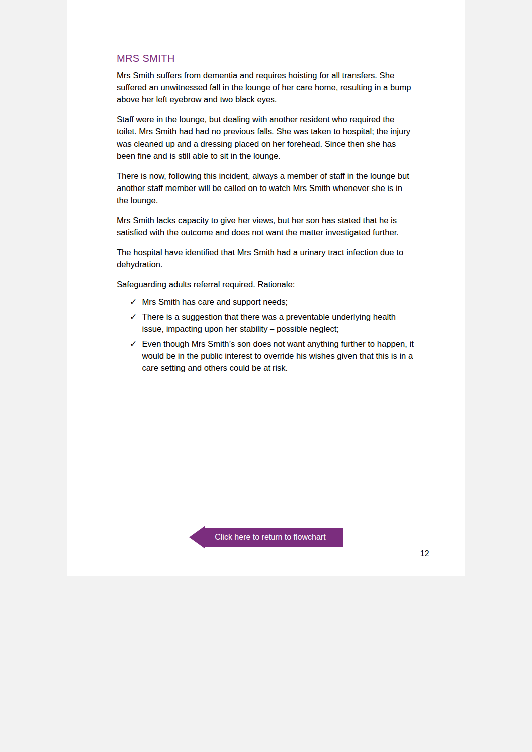MRS SMITH
Mrs Smith suffers from dementia and requires hoisting for all transfers. She suffered an unwitnessed fall in the lounge of her care home, resulting in a bump above her left eyebrow and two black eyes.
Staff were in the lounge, but dealing with another resident who required the toilet. Mrs Smith had had no previous falls. She was taken to hospital; the injury was cleaned up and a dressing placed on her forehead. Since then she has been fine and is still able to sit in the lounge.
There is now, following this incident, always a member of staff in the lounge but another staff member will be called on to watch Mrs Smith whenever she is in the lounge.
Mrs Smith lacks capacity to give her views, but her son has stated that he is satisfied with the outcome and does not want the matter investigated further.
The hospital have identified that Mrs Smith had a urinary tract infection due to dehydration.
Safeguarding adults referral required. Rationale:
Mrs Smith has care and support needs;
There is a suggestion that there was a preventable underlying health issue, impacting upon her stability – possible neglect;
Even though Mrs Smith’s son does not want anything further to happen, it would be in the public interest to override his wishes given that this is in a care setting and others could be at risk.
Click here to return to flowchart
12